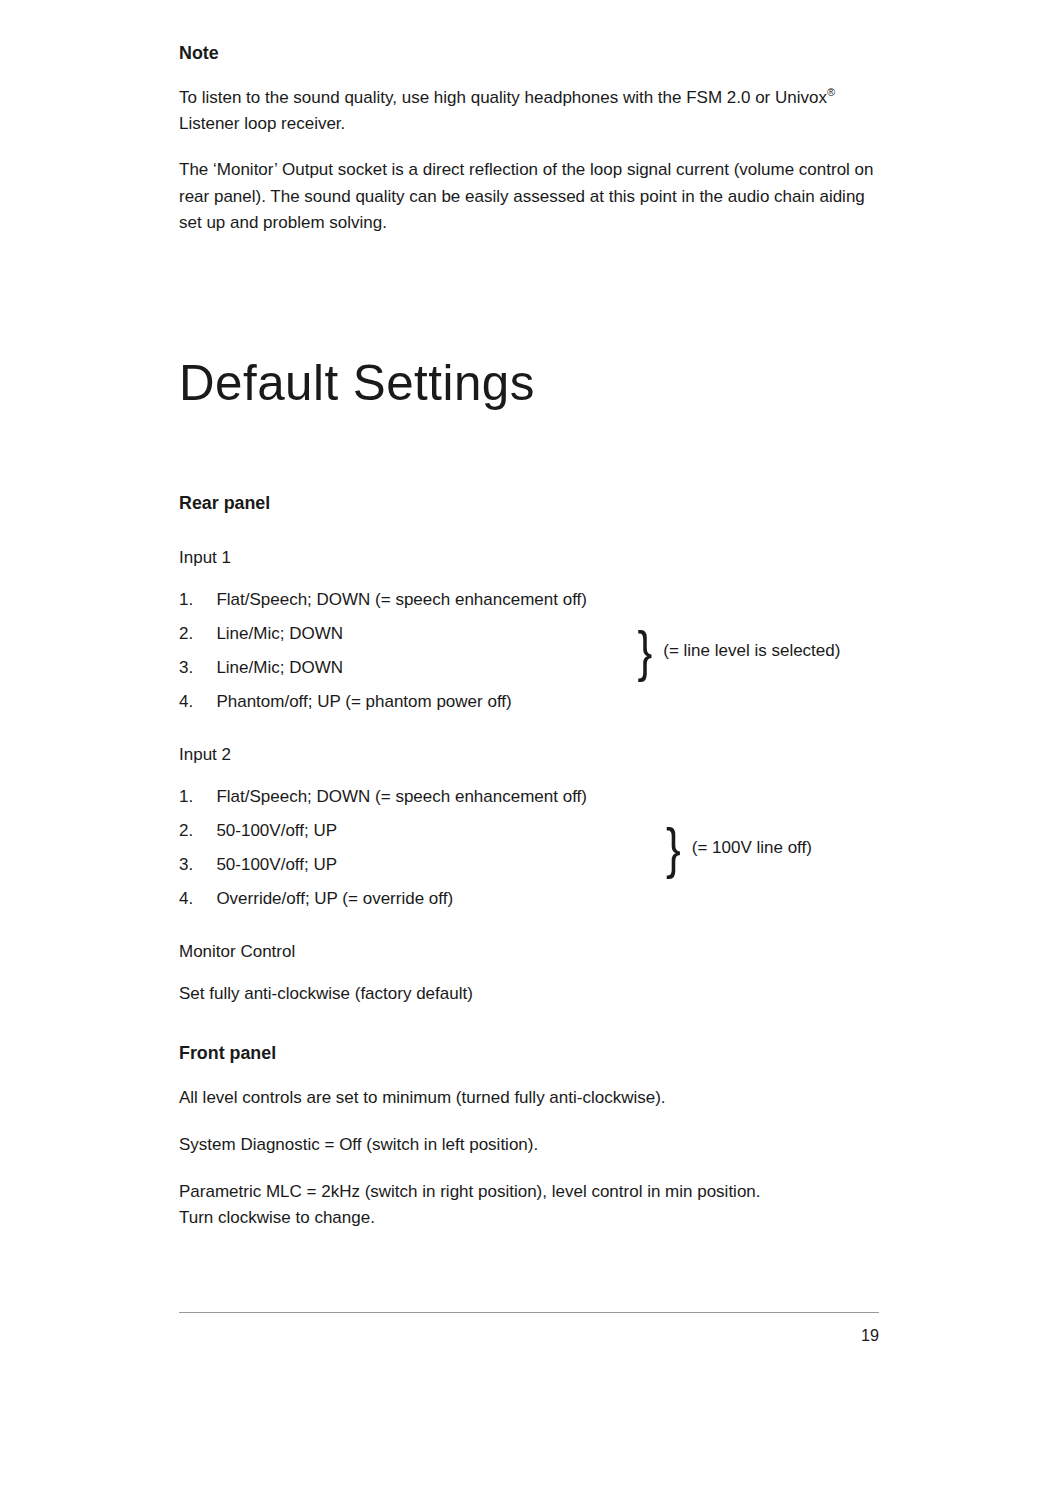Note
To listen to the sound quality, use high quality headphones with the FSM 2.0 or Univox® Listener loop receiver.
The ‘Monitor’ Output socket is a direct reflection of the loop signal current (volume control on rear panel). The sound quality can be easily assessed at this point in the audio chain aiding set up and problem solving.
Default Settings
Rear panel
Input 1
1.
Flat/Speech; DOWN (= speech enhancement off)
2.
Line/Mic; DOWN
}(= line level is selected)
3.
Line/Mic; DOWN
4.
Phantom/off; UP (= phantom power off)
Input 2
1.
Flat/Speech; DOWN (= speech enhancement off)
2.
50-100V/off; UP
}(= 100V line off)
3.
50-100V/off; UP
4.
Override/off; UP (= override off)
Monitor Control
Set fully anti-clockwise (factory default)
Front panel
All level controls are set to minimum (turned fully anti-clockwise).
System Diagnostic = Off (switch in left position).
Parametric MLC = 2kHz (switch in right position), level control in min position.
Turn clockwise to change.
19